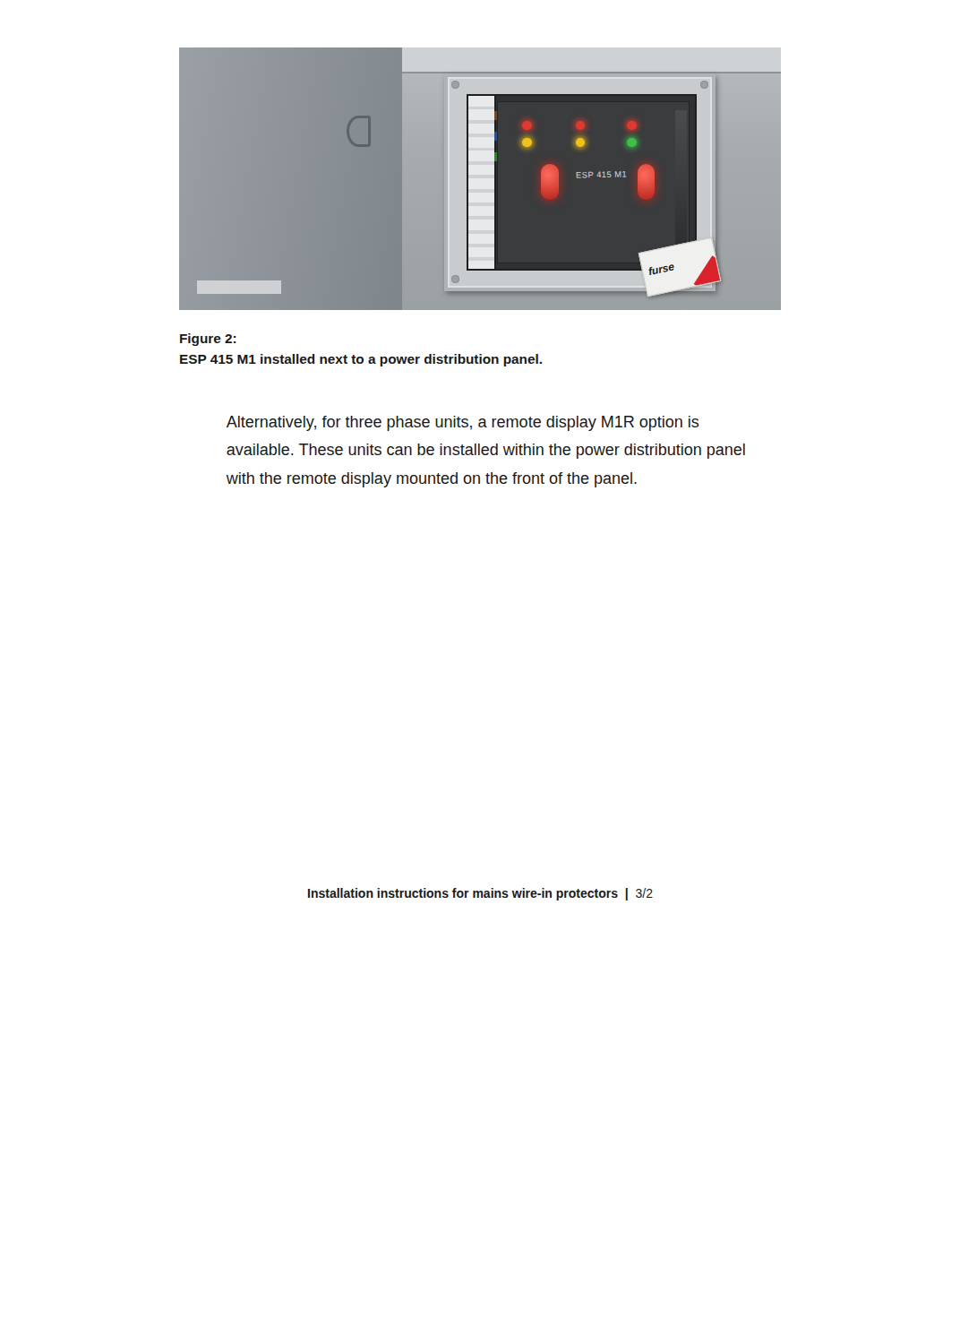ESP 415 M1
Figure 2:
ESP 415 M1 installed next to a power distribution panel.
Alternatively, for three phase units, a remote display M1R option is available. These units can be installed within the power distribution panel with the remote display mounted on the front of the panel.
Installation instructions for mains wire-in protectors | 3/2